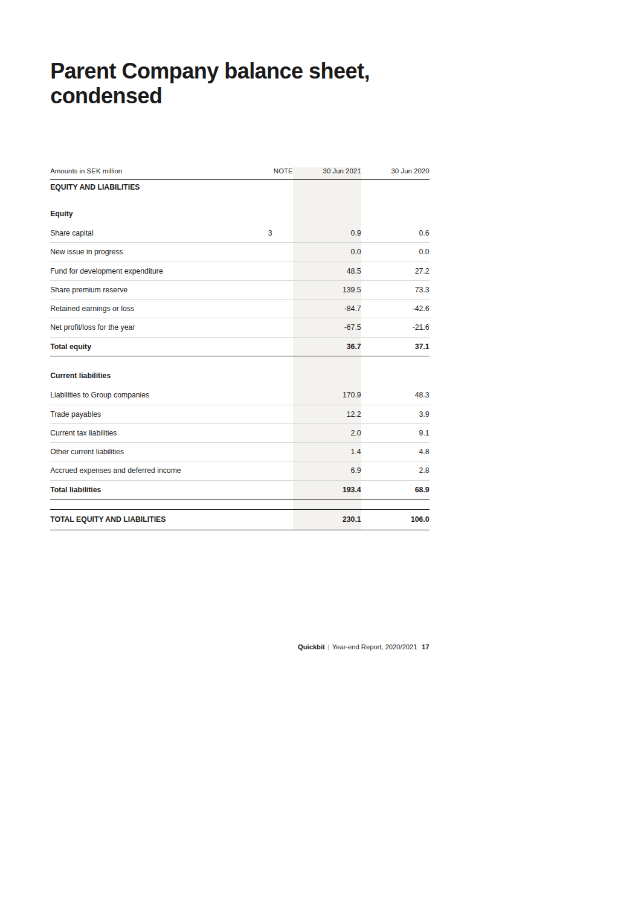Parent Company balance sheet,
condensed
| Amounts in SEK million | NOTE | 30 Jun 2021 | 30 Jun 2020 |
| --- | --- | --- | --- |
| EQUITY AND LIABILITIES | | | |
| Equity | | | |
| Share capital | 3 | 0.9 | 0.6 |
| New issue in progress | | 0.0 | 0.0 |
| Fund for development expenditure | | 48.5 | 27.2 |
| Share premium reserve | | 139.5 | 73.3 |
| Retained earnings or loss | | -84.7 | -42.6 |
| Net profit/loss for the year | | -67.5 | -21.6 |
| Total equity | | 36.7 | 37.1 |
| Current liabilities | | | |
| Liabilities to Group companies | | 170.9 | 48.3 |
| Trade payables | | 12.2 | 3.9 |
| Current tax liabilities | | 2.0 | 9.1 |
| Other current liabilities | | 1.4 | 4.8 |
| Accrued expenses and deferred income | | 6.9 | 2.8 |
| Total liabilities | | 193.4 | 68.9 |
| TOTAL EQUITY AND LIABILITIES | | 230.1 | 106.0 |
Quickbit|Year-end Report, 2020/202117